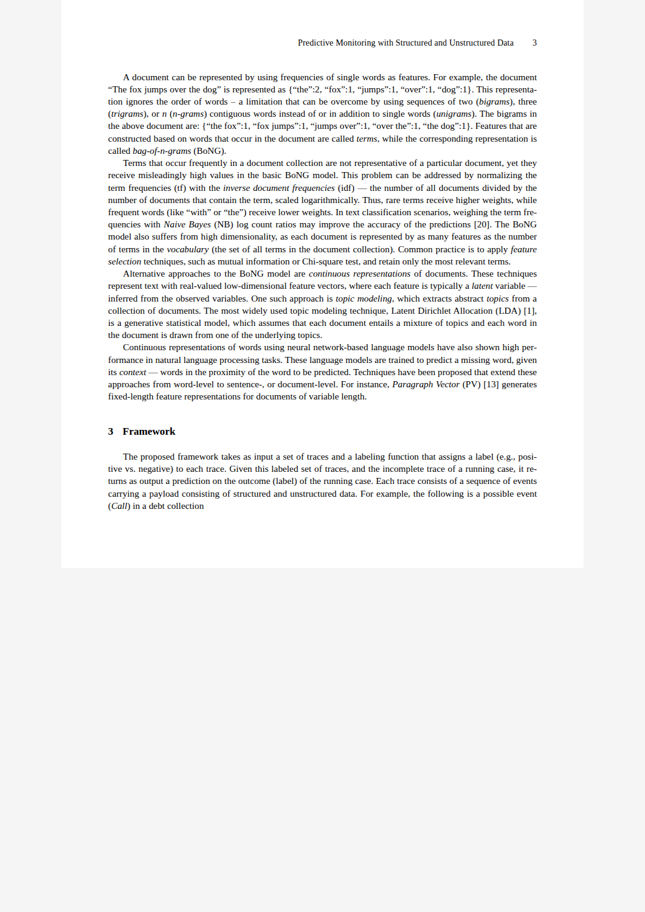Predictive Monitoring with Structured and Unstructured Data 3
A document can be represented by using frequencies of single words as features. For example, the document “The fox jumps over the dog” is represented as {“the”:2, “fox”:1, “jumps”:1, “over”:1, “dog”:1}. This representation ignores the order of words – a limitation that can be overcome by using sequences of two (bigrams), three (trigrams), or n (n-grams) contiguous words instead of or in addition to single words (unigrams). The bigrams in the above document are: {“the fox”:1, “fox jumps”:1, “jumps over”:1, “over the”:1, “the dog”:1}. Features that are constructed based on words that occur in the document are called terms, while the corresponding representation is called bag-of-n-grams (BoNG).
Terms that occur frequently in a document collection are not representative of a particular document, yet they receive misleadingly high values in the basic BoNG model. This problem can be addressed by normalizing the term frequencies (tf) with the inverse document frequencies (idf) — the number of all documents divided by the number of documents that contain the term, scaled logarithmically. Thus, rare terms receive higher weights, while frequent words (like “with” or “the”) receive lower weights. In text classification scenarios, weighing the term frequencies with Naive Bayes (NB) log count ratios may improve the accuracy of the predictions [20]. The BoNG model also suffers from high dimensionality, as each document is represented by as many features as the number of terms in the vocabulary (the set of all terms in the document collection). Common practice is to apply feature selection techniques, such as mutual information or Chi-square test, and retain only the most relevant terms.
Alternative approaches to the BoNG model are continuous representations of documents. These techniques represent text with real-valued low-dimensional feature vectors, where each feature is typically a latent variable — inferred from the observed variables. One such approach is topic modeling, which extracts abstract topics from a collection of documents. The most widely used topic modeling technique, Latent Dirichlet Allocation (LDA) [1], is a generative statistical model, which assumes that each document entails a mixture of topics and each word in the document is drawn from one of the underlying topics.
Continuous representations of words using neural network-based language models have also shown high performance in natural language processing tasks. These language models are trained to predict a missing word, given its context — words in the proximity of the word to be predicted. Techniques have been proposed that extend these approaches from word-level to sentence-, or document-level. For instance, Paragraph Vector (PV) [13] generates fixed-length feature representations for documents of variable length.
3 Framework
The proposed framework takes as input a set of traces and a labeling function that assigns a label (e.g., positive vs. negative) to each trace. Given this labeled set of traces, and the incomplete trace of a running case, it returns as output a prediction on the outcome (label) of the running case. Each trace consists of a sequence of events carrying a payload consisting of structured and unstructured data. For example, the following is a possible event (Call) in a debt collection